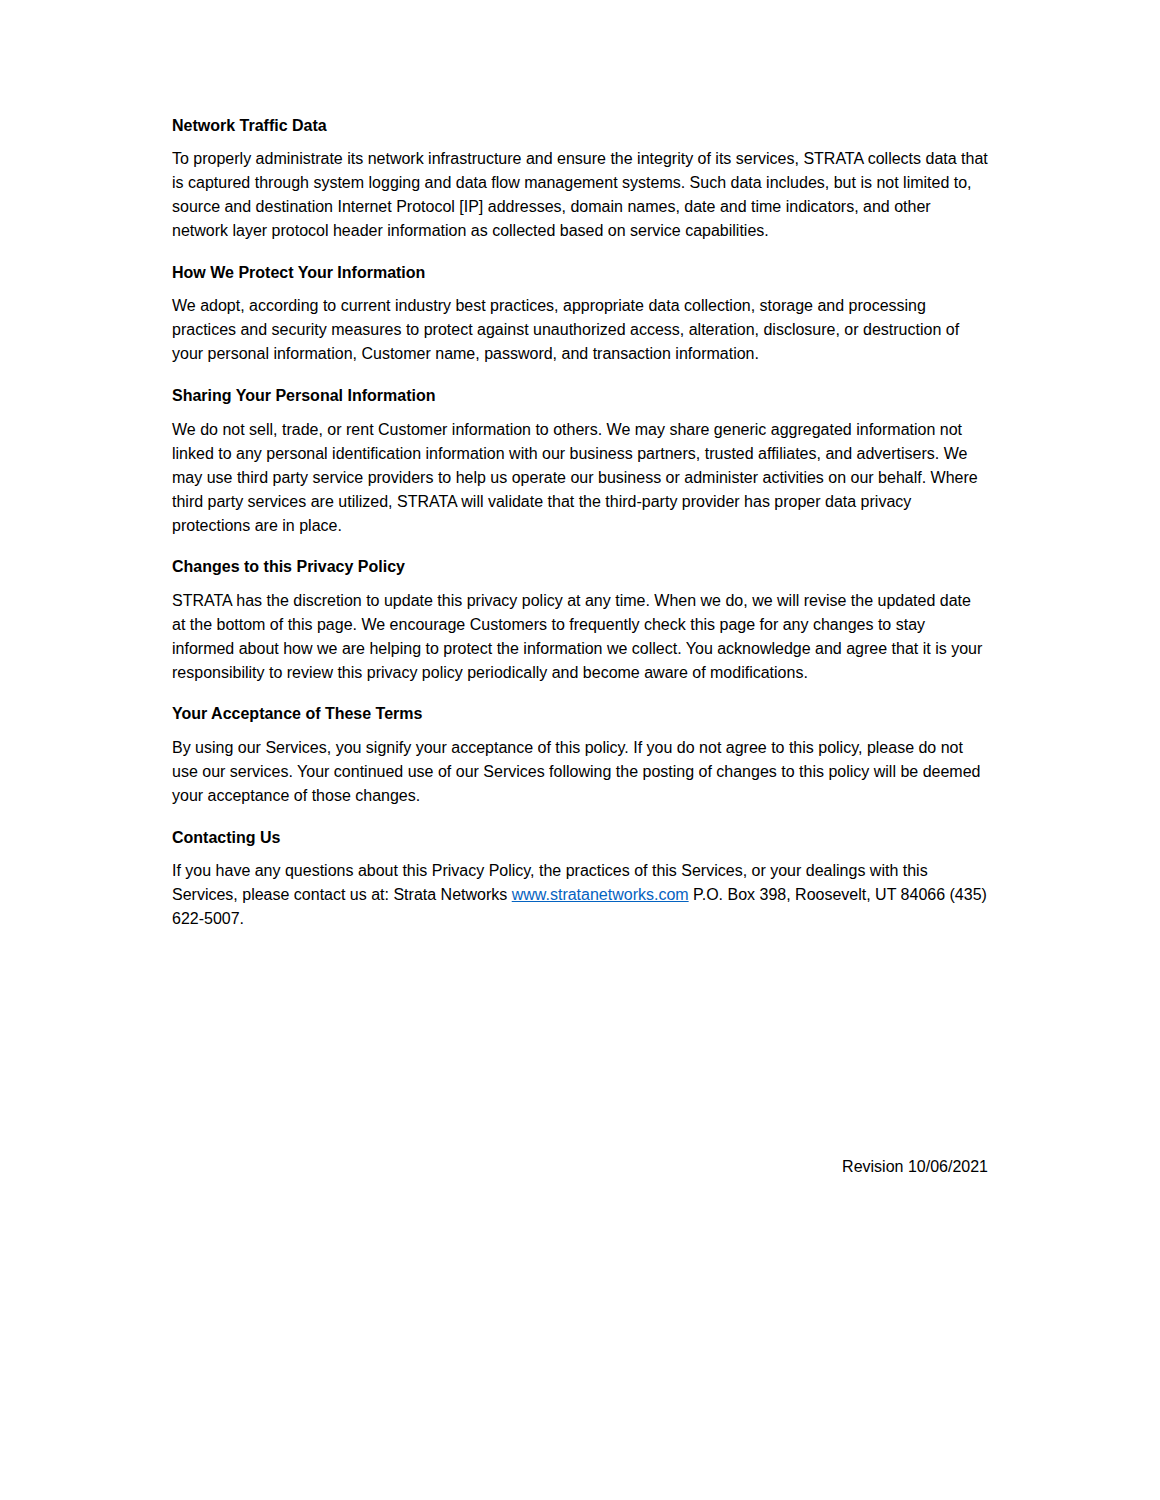Network Traffic Data
To properly administrate its network infrastructure and ensure the integrity of its services, STRATA collects data that is captured through system logging and data flow management systems. Such data includes, but is not limited to, source and destination Internet Protocol [IP] addresses, domain names, date and time indicators, and other network layer protocol header information as collected based on service capabilities.
How We Protect Your Information
We adopt, according to current industry best practices, appropriate data collection, storage and processing practices and security measures to protect against unauthorized access, alteration, disclosure, or destruction of your personal information, Customer name, password, and transaction information.
Sharing Your Personal Information
We do not sell, trade, or rent Customer information to others. We may share generic aggregated information not linked to any personal identification information with our business partners, trusted affiliates, and advertisers. We may use third party service providers to help us operate our business or administer activities on our behalf. Where third party services are utilized, STRATA will validate that the third-party provider has proper data privacy protections are in place.
Changes to this Privacy Policy
STRATA has the discretion to update this privacy policy at any time. When we do, we will revise the updated date at the bottom of this page. We encourage Customers to frequently check this page for any changes to stay informed about how we are helping to protect the information we collect. You acknowledge and agree that it is your responsibility to review this privacy policy periodically and become aware of modifications.
Your Acceptance of These Terms
By using our Services, you signify your acceptance of this policy. If you do not agree to this policy, please do not use our services. Your continued use of our Services following the posting of changes to this policy will be deemed your acceptance of those changes.
Contacting Us
If you have any questions about this Privacy Policy, the practices of this Services, or your dealings with this Services, please contact us at: Strata Networks www.stratanetworks.com P.O. Box 398, Roosevelt, UT 84066 (435) 622-5007.
Revision 10/06/2021